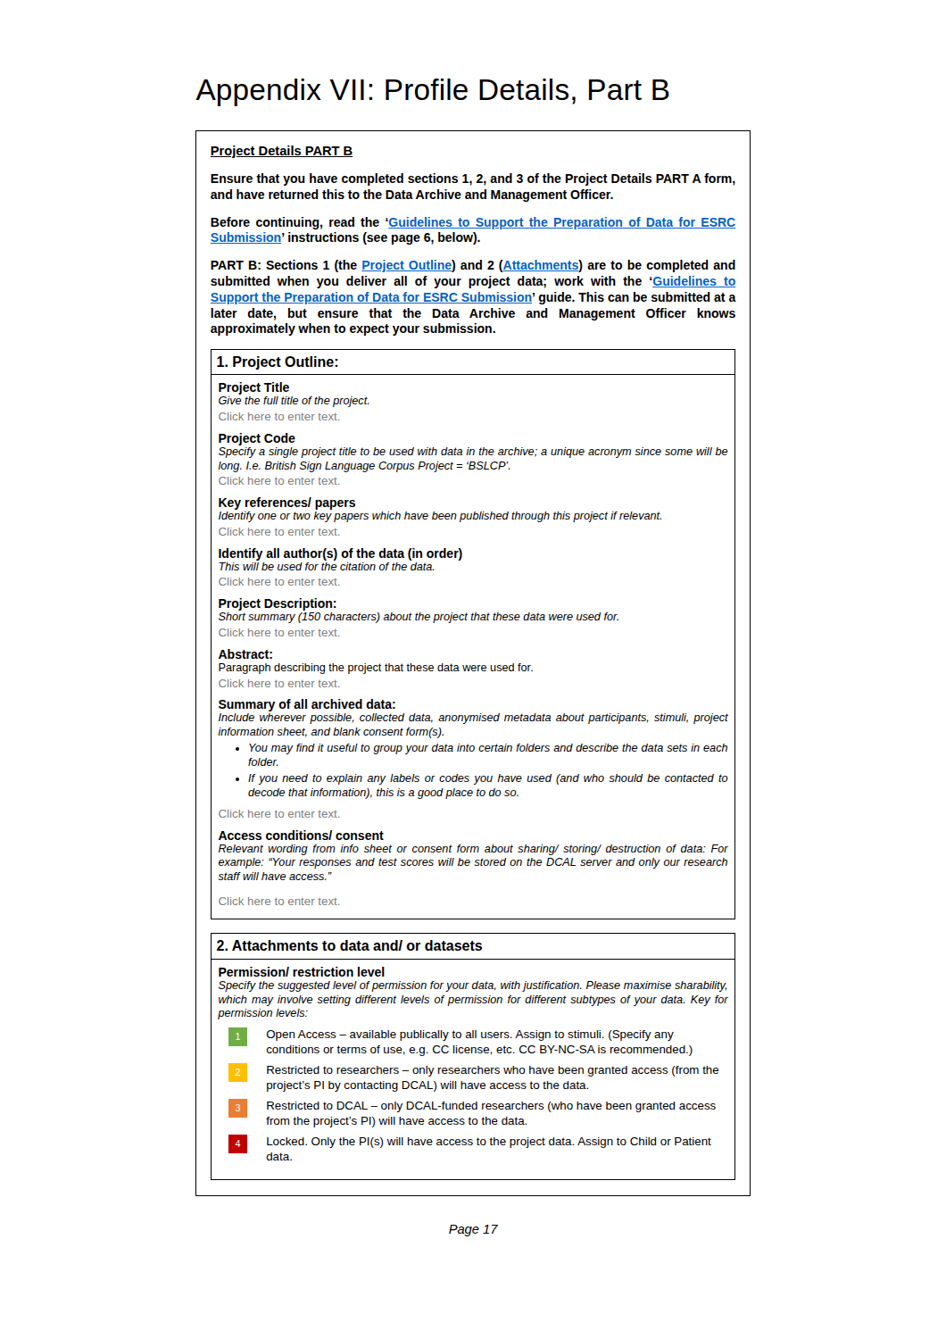Appendix VII: Profile Details, Part B
Project Details PART B
Ensure that you have completed sections 1, 2, and 3 of the Project Details PART A form, and have returned this to the Data Archive and Management Officer.
Before continuing, read the ‘Guidelines to Support the Preparation of Data for ESRC Submission’ instructions (see page 6, below).
PART B: Sections 1 (the Project Outline) and 2 (Attachments) are to be completed and submitted when you deliver all of your project data; work with the ‘Guidelines to Support the Preparation of Data for ESRC Submission’ guide. This can be submitted at a later date, but ensure that the Data Archive and Management Officer knows approximately when to expect your submission.
1. Project Outline:
Project Title
Give the full title of the project.
Click here to enter text.
Project Code
Specify a single project title to be used with data in the archive; a unique acronym since some will be long. I.e. British Sign Language Corpus Project = ‘BSLCP’.
Click here to enter text.
Key references/ papers
Identify one or two key papers which have been published through this project if relevant.
Click here to enter text.
Identify all author(s) of the data (in order)
This will be used for the citation of the data.
Click here to enter text.
Project Description:
Short summary (150 characters) about the project that these data were used for.
Click here to enter text.
Abstract:
Paragraph describing the project that these data were used for.
Click here to enter text.
Summary of all archived data:
Include wherever possible, collected data, anonymised metadata about participants, stimuli, project information sheet, and blank consent form(s).
You may find it useful to group your data into certain folders and describe the data sets in each folder.
If you need to explain any labels or codes you have used (and who should be contacted to decode that information), this is a good place to do so.
Click here to enter text.
Access conditions/ consent
Relevant wording from info sheet or consent form about sharing/ storing/ destruction of data: For example: “Your responses and test scores will be stored on the DCAL server and only our research staff will have access.”
Click here to enter text.
2. Attachments to data and/ or datasets
Permission/ restriction level
Specify the suggested level of permission for your data, with justification. Please maximise sharability, which may involve setting different levels of permission for different subtypes of your data. Key for permission levels:
1
Open Access – available publically to all users. Assign to stimuli. (Specify any conditions or terms of use, e.g. CC license, etc. CC BY-NC-SA is recommended.)
2
Restricted to researchers – only researchers who have been granted access (from the project’s PI by contacting DCAL) will have access to the data.
3
Restricted to DCAL – only DCAL-funded researchers (who have been granted access from the project’s PI) will have access to the data.
4
Locked. Only the PI(s) will have access to the project data. Assign to Child or Patient data.
Page 17